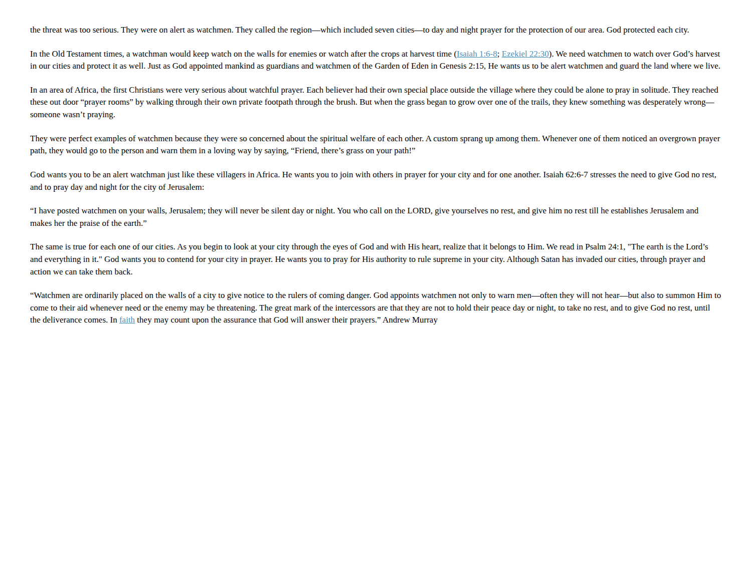the threat was too serious. They were on alert as watchmen. They called the region—which included seven cities—to day and night prayer for the protection of our area. God protected each city.
In the Old Testament times, a watchman would keep watch on the walls for enemies or watch after the crops at harvest time (Isaiah 1:6-8; Ezekiel 22:30). We need watchmen to watch over God’s harvest in our cities and protect it as well. Just as God appointed mankind as guardians and watchmen of the Garden of Eden in Genesis 2:15, He wants us to be alert watchmen and guard the land where we live.
In an area of Africa, the first Christians were very serious about watchful prayer. Each believer had their own special place outside the village where they could be alone to pray in solitude. They reached these out door “prayer rooms” by walking through their own private footpath through the brush. But when the grass began to grow over one of the trails, they knew something was desperately wrong—someone wasn’t praying.
They were perfect examples of watchmen because they were so concerned about the spiritual welfare of each other. A custom sprang up among them. Whenever one of them noticed an overgrown prayer path, they would go to the person and warn them in a loving way by saying, “Friend, there’s grass on your path!”
God wants you to be an alert watchman just like these villagers in Africa. He wants you to join with others in prayer for your city and for one another. Isaiah 62:6-7 stresses the need to give God no rest, and to pray day and night for the city of Jerusalem:
“I have posted watchmen on your walls, Jerusalem; they will never be silent day or night. You who call on the LORD, give yourselves no rest, and give him no rest till he establishes Jerusalem and makes her the praise of the earth.”
The same is true for each one of our cities. As you begin to look at your city through the eyes of God and with His heart, realize that it belongs to Him. We read in Psalm 24:1, "The earth is the Lord’s and everything in it." God wants you to contend for your city in prayer. He wants you to pray for His authority to rule supreme in your city. Although Satan has invaded our cities, through prayer and action we can take them back.
“Watchmen are ordinarily placed on the walls of a city to give notice to the rulers of coming danger. God appoints watchmen not only to warn men—often they will not hear—but also to summon Him to come to their aid whenever need or the enemy may be threatening. The great mark of the intercessors are that they are not to hold their peace day or night, to take no rest, and to give God no rest, until the deliverance comes. In faith they may count upon the assurance that God will answer their prayers.” Andrew Murray